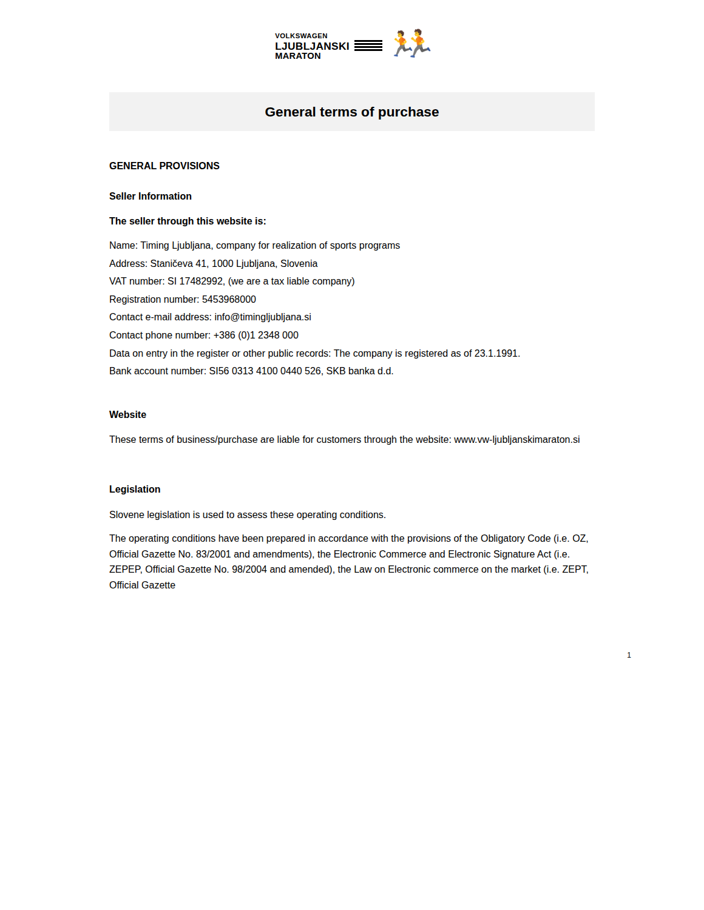VOLKSWAGEN
LJUBLJANSKI
MARATON 🏃 🏃
General terms of purchase
GENERAL PROVISIONS
Seller Information
The seller through this website is:
Name: Timing Ljubljana, company for realization of sports programs
Address: Staničeva 41, 1000 Ljubljana, Slovenia
VAT number: SI 17482992, (we are a tax liable company)
Registration number: 5453968000
Contact e-mail address: info@timingljubljana.si
Contact phone number: +386 (0)1 2348 000
Data on entry in the register or other public records: The company is registered as of 23.1.1991.
Bank account number: SI56 0313 4100 0440 526, SKB banka d.d.
Website
These terms of business/purchase are liable for customers through the website: www.vw-ljubljanskimaraton.si
Legislation
Slovene legislation is used to assess these operating conditions.
The operating conditions have been prepared in accordance with the provisions of the Obligatory Code (i.e. OZ, Official Gazette No. 83/2001 and amendments), the Electronic Commerce and Electronic Signature Act (i.e. ZEPEP, Official Gazette No. 98/2004 and amended), the Law on Electronic commerce on the market (i.e. ZEPT, Official Gazette
1